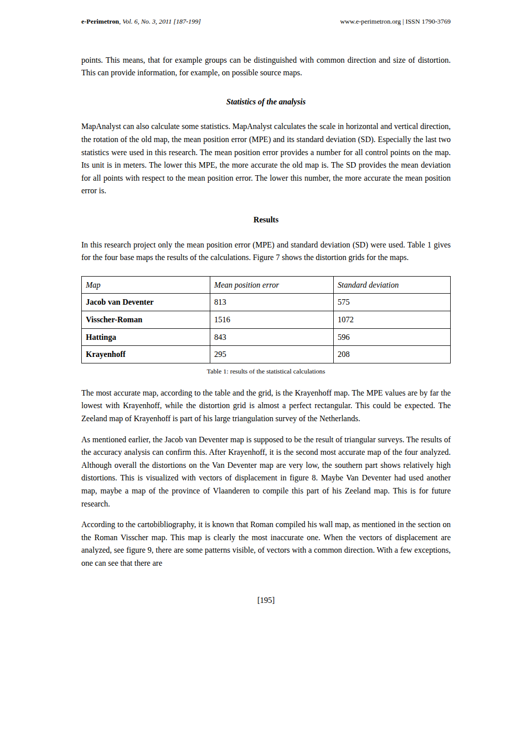e-Perimetron, Vol. 6, No. 3, 2011 [187-199]
www.e-perimetron.org | ISSN 1790-3769
points. This means, that for example groups can be distinguished with common direction and size of distortion. This can provide information, for example, on possible source maps.
Statistics of the analysis
MapAnalyst can also calculate some statistics. MapAnalyst calculates the scale in horizontal and vertical direction, the rotation of the old map, the mean position error (MPE) and its standard deviation (SD). Especially the last two statistics were used in this research. The mean position error provides a number for all control points on the map. Its unit is in meters. The lower this MPE, the more accurate the old map is. The SD provides the mean deviation for all points with respect to the mean position error. The lower this number, the more accurate the mean position error is.
Results
In this research project only the mean position error (MPE) and standard deviation (SD) were used. Table 1 gives for the four base maps the results of the calculations. Figure 7 shows the distortion grids for the maps.
| Map | Mean position error | Standard deviation |
| --- | --- | --- |
| Jacob van Deventer | 813 | 575 |
| Visscher-Roman | 1516 | 1072 |
| Hattinga | 843 | 596 |
| Krayenhoff | 295 | 208 |
Table 1: results of the statistical calculations
The most accurate map, according to the table and the grid, is the Krayenhoff map. The MPE values are by far the lowest with Krayenhoff, while the distortion grid is almost a perfect rectangular. This could be expected. The Zeeland map of Krayenhoff is part of his large triangulation survey of the Netherlands.
As mentioned earlier, the Jacob van Deventer map is supposed to be the result of triangular surveys. The results of the accuracy analysis can confirm this. After Krayenhoff, it is the second most accurate map of the four analyzed. Although overall the distortions on the Van Deventer map are very low, the southern part shows relatively high distortions. This is visualized with vectors of displacement in figure 8. Maybe Van Deventer had used another map, maybe a map of the province of Vlaanderen to compile this part of his Zeeland map. This is for future research.
According to the cartobibliography, it is known that Roman compiled his wall map, as mentioned in the section on the Roman Visscher map. This map is clearly the most inaccurate one. When the vectors of displacement are analyzed, see figure 9, there are some patterns visible, of vectors with a common direction. With a few exceptions, one can see that there are
[195]